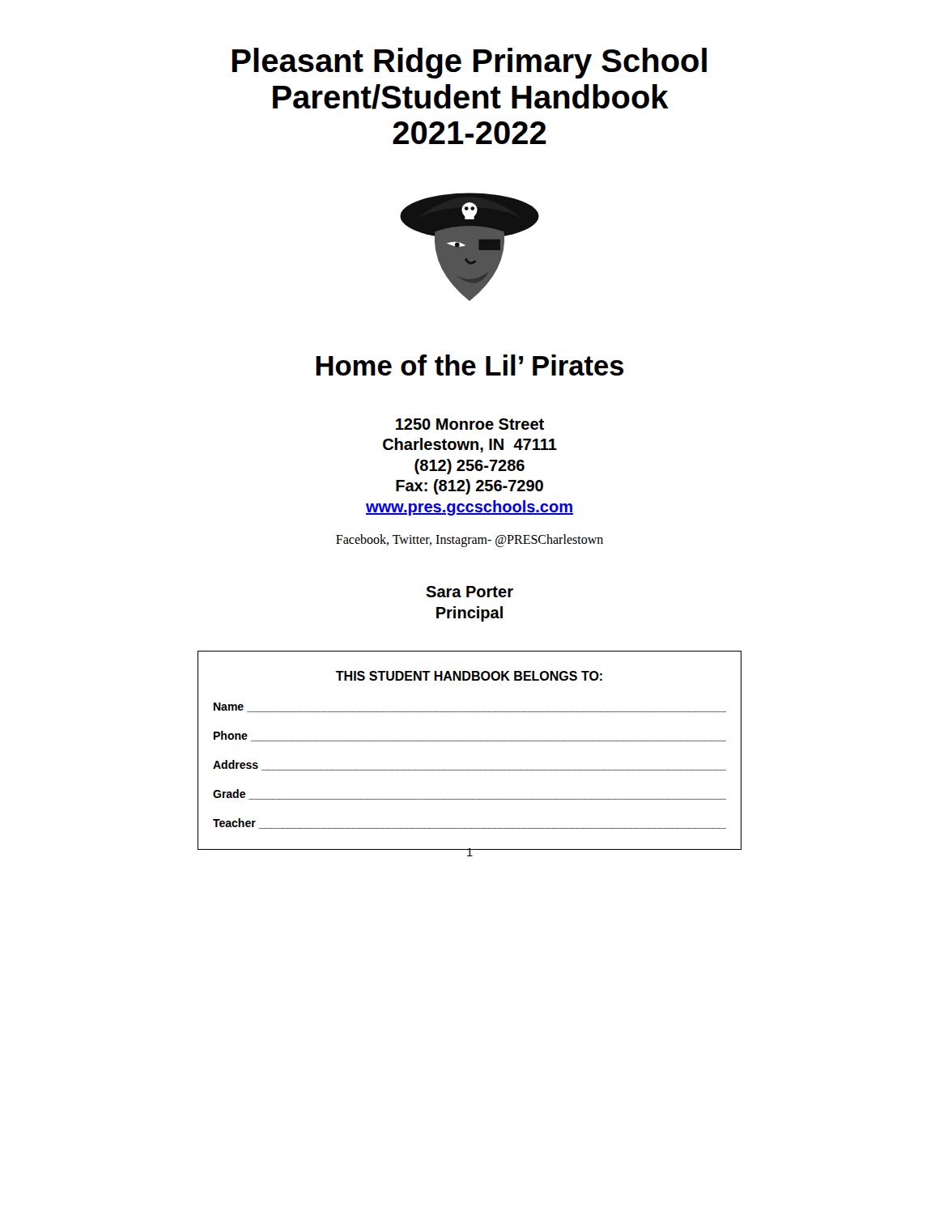Pleasant Ridge Primary School
Parent/Student Handbook
2021-2022
Home of the Lil’ Pirates
1250 Monroe Street
Charlestown, IN 47111
(812) 256-7286
Fax: (812) 256-7290
www.pres.gccschools.com
Facebook, Twitter, Instagram- @PRESCharlestown
Sara Porter
Principal
THIS STUDENT HANDBOOK BELONGS TO:
Name _______________________________________________________________________________________
Phone ______________________________________________________________________________________
Address ____________________________________________________________________________________
Grade ______________________________________________________________________________________
Teacher ____________________________________________________________________________________
1